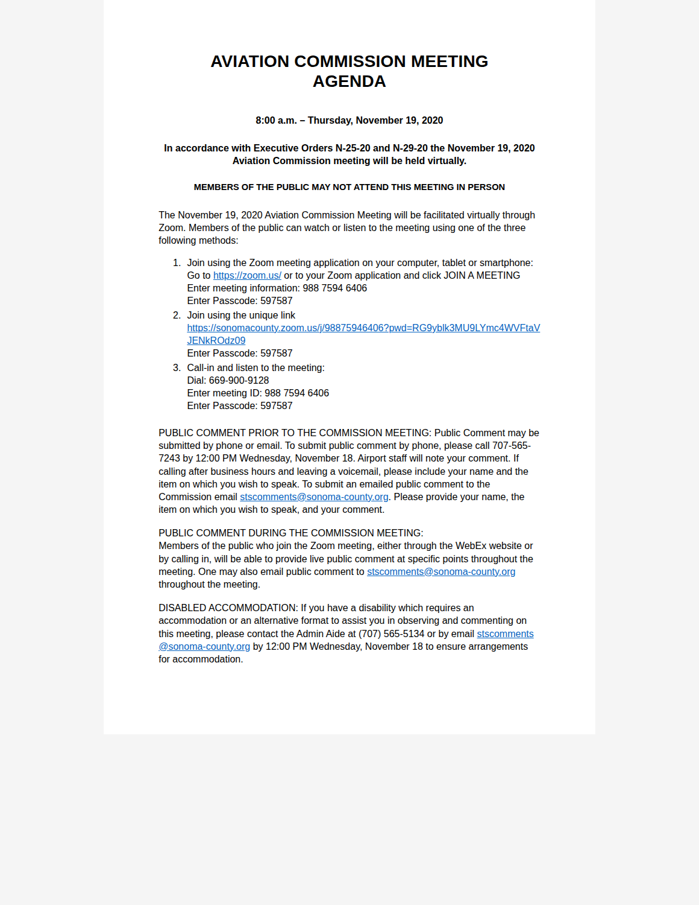AVIATION COMMISSION MEETING AGENDA
8:00 a.m. – Thursday, November 19, 2020
In accordance with Executive Orders N-25-20 and N-29-20 the November 19, 2020 Aviation Commission meeting will be held virtually.
MEMBERS OF THE PUBLIC MAY NOT ATTEND THIS MEETING IN PERSON
The November 19, 2020 Aviation Commission Meeting will be facilitated virtually through Zoom. Members of the public can watch or listen to the meeting using one of the three following methods:
Join using the Zoom meeting application on your computer, tablet or smartphone:
Go to https://zoom.us/ or to your Zoom application and click JOIN A MEETING
Enter meeting information: 988 7594 6406
Enter Passcode: 597587
Join using the unique link
https://sonomacounty.zoom.us/j/98875946406?pwd=RG9yblk3MU9LYmc4WVFtaVJENkROdz09
Enter Passcode: 597587
Call-in and listen to the meeting:
Dial: 669-900-9128
Enter meeting ID: 988 7594 6406
Enter Passcode: 597587
PUBLIC COMMENT PRIOR TO THE COMMISSION MEETING: Public Comment may be submitted by phone or email. To submit public comment by phone, please call 707-565-7243 by 12:00 PM Wednesday, November 18. Airport staff will note your comment. If calling after business hours and leaving a voicemail, please include your name and the item on which you wish to speak. To submit an emailed public comment to the Commission email stscomments@sonoma-county.org. Please provide your name, the item on which you wish to speak, and your comment.
PUBLIC COMMENT DURING THE COMMISSION MEETING:
Members of the public who join the Zoom meeting, either through the WebEx website or by calling in, will be able to provide live public comment at specific points throughout the meeting. One may also email public comment to stscomments@sonoma-county.org throughout the meeting.
DISABLED ACCOMMODATION: If you have a disability which requires an accommodation or an alternative format to assist you in observing and commenting on this meeting, please contact the Admin Aide at (707) 565-5134 or by email stscomments@sonoma-county.org by 12:00 PM Wednesday, November 18 to ensure arrangements for accommodation.